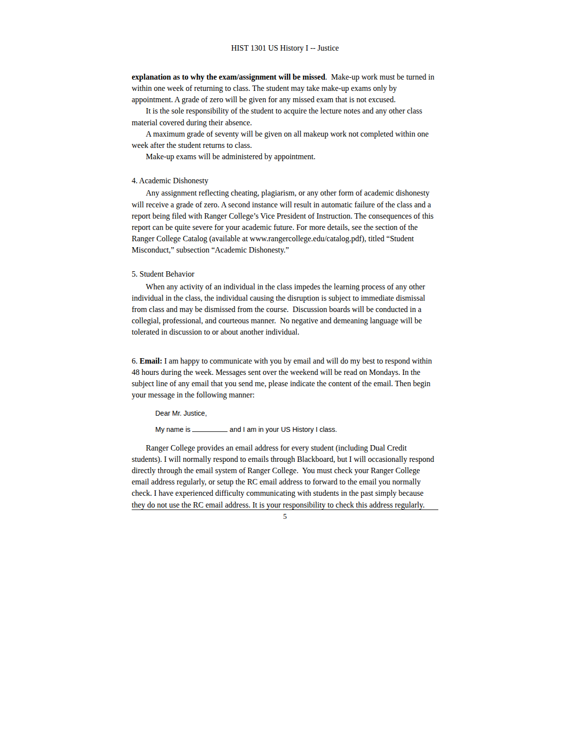HIST 1301 US History I -- Justice
explanation as to why the exam/assignment will be missed. Make-up work must be turned in within one week of returning to class. The student may take make-up exams only by appointment. A grade of zero will be given for any missed exam that is not excused.
It is the sole responsibility of the student to acquire the lecture notes and any other class material covered during their absence.
A maximum grade of seventy will be given on all makeup work not completed within one week after the student returns to class.
Make-up exams will be administered by appointment.
4. Academic Dishonesty
Any assignment reflecting cheating, plagiarism, or any other form of academic dishonesty will receive a grade of zero. A second instance will result in automatic failure of the class and a report being filed with Ranger College’s Vice President of Instruction. The consequences of this report can be quite severe for your academic future. For more details, see the section of the Ranger College Catalog (available at www.rangercollege.edu/catalog.pdf), titled “Student Misconduct,” subsection “Academic Dishonesty.”
5. Student Behavior
When any activity of an individual in the class impedes the learning process of any other individual in the class, the individual causing the disruption is subject to immediate dismissal from class and may be dismissed from the course. Discussion boards will be conducted in a collegial, professional, and courteous manner. No negative and demeaning language will be tolerated in discussion to or about another individual.
6. Email: I am happy to communicate with you by email and will do my best to respond within 48 hours during the week. Messages sent over the weekend will be read on Mondays. In the subject line of any email that you send me, please indicate the content of the email. Then begin your message in the following manner:
Dear Mr. Justice,
My name is and I am in your US History I class.
Ranger College provides an email address for every student (including Dual Credit students). I will normally respond to emails through Blackboard, but I will occasionally respond directly through the email system of Ranger College. You must check your Ranger College email address regularly, or setup the RC email address to forward to the email you normally check. I have experienced difficulty communicating with students in the past simply because they do not use the RC email address. It is your responsibility to check this address regularly.
5